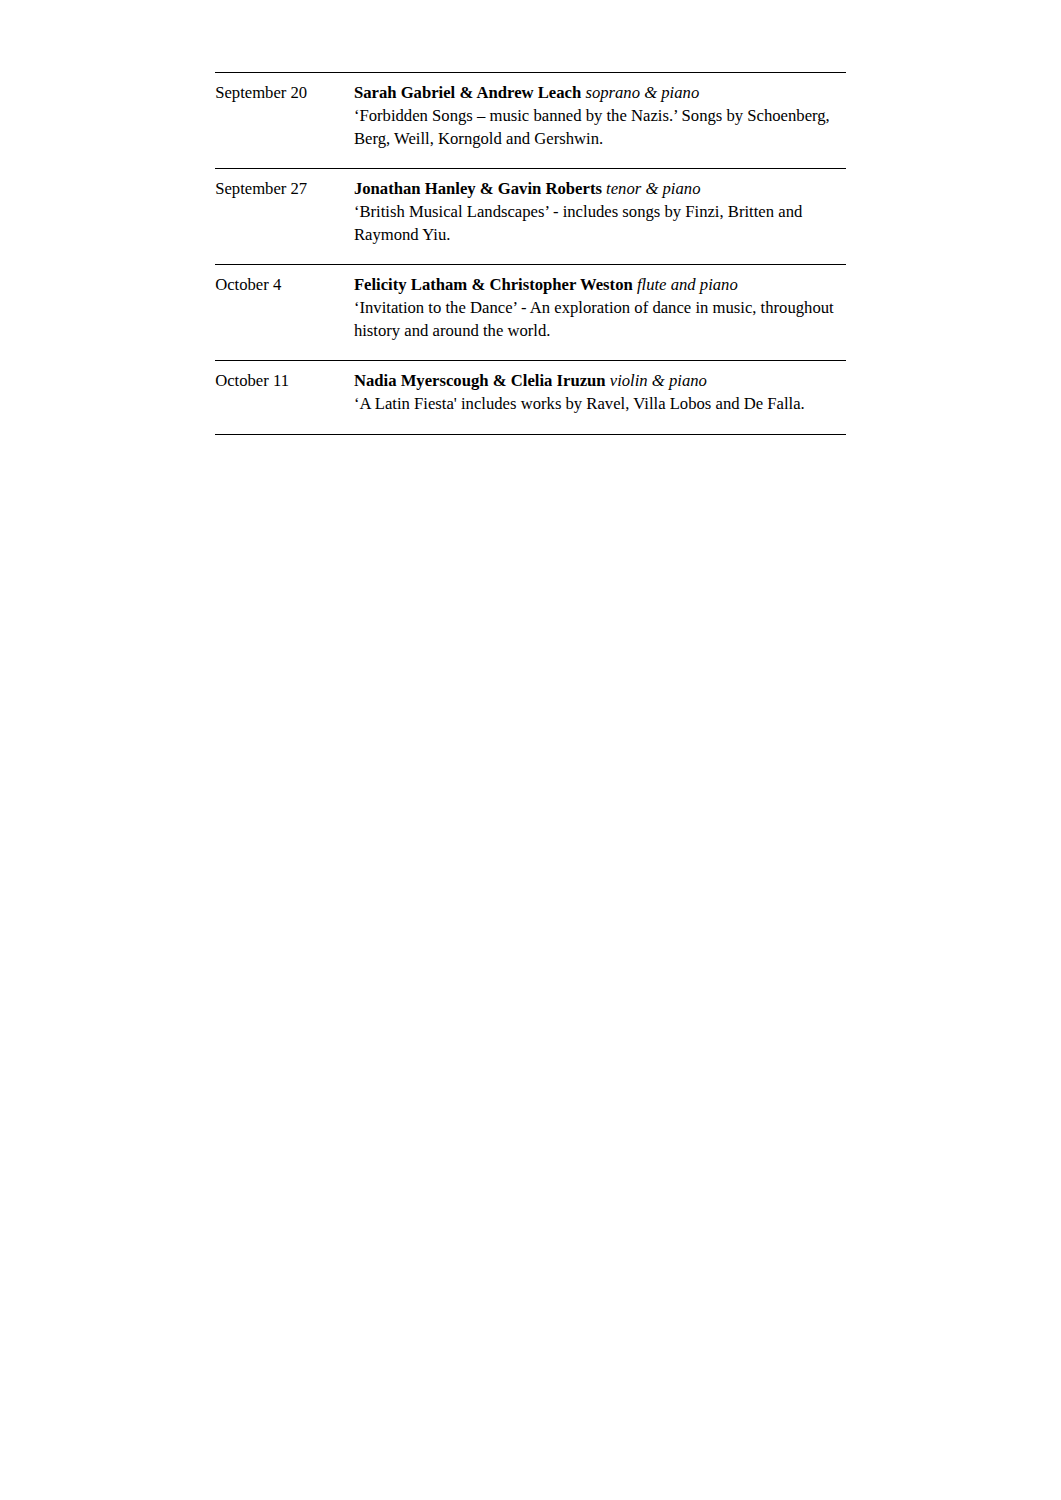| September 20 | Sarah Gabriel & Andrew Leach soprano & piano ‘Forbidden Songs – music banned by the Nazis.’ Songs by Schoenberg, Berg, Weill, Korngold and Gershwin. |
| September 27 | Jonathan Hanley & Gavin Roberts tenor & piano ‘British Musical Landscapes’ - includes songs by Finzi, Britten and Raymond Yiu. |
| October 4 | Felicity Latham & Christopher Weston flute and piano ‘Invitation to the Dance’ - An exploration of dance in music, throughout history and around the world. |
| October 11 | Nadia Myerscough & Clelia Iruzun violin & piano ‘A Latin Fiesta' includes works by Ravel, Villa Lobos and De Falla. |